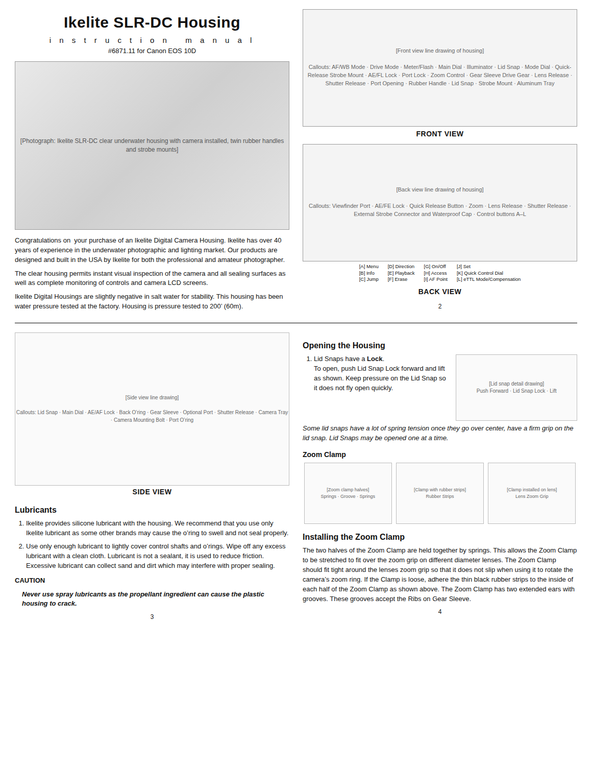Ikelite SLR-DC Housing
i n s t r u c t i o n m a n u a l
#6871.11 for Canon EOS 10D
[Photograph: Ikelite SLR-DC clear underwater housing with camera installed, twin rubber handles and strobe mounts]
Congratulations on your purchase of an Ikelite Digital Camera Housing. Ikelite has over 40 years of experience in the underwater photographic and lighting market. Our products are designed and built in the USA by Ikelite for both the professional and amateur photographer.
The clear housing permits instant visual inspection of the camera and all sealing surfaces as well as complete monitoring of controls and camera LCD screens.
Ikelite Digital Housings are slightly negative in salt water for stability. This housing has been water pressure tested at the factory. Housing is pressure tested to 200’ (60m).
[Front view line drawing of housing]
Callouts: AF/WB Mode · Drive Mode · Meter/Flash · Main Dial · Illuminator · Lid Snap · Mode Dial · Quick-Release Strobe Mount · AE/FL Lock · Port Lock · Zoom Control · Gear Sleeve Drive Gear · Lens Release · Shutter Release · Port Opening · Rubber Handle · Lid Snap · Strobe Mount · Aluminum Tray
FRONT VIEW
[Back view line drawing of housing]
Callouts: Viewfinder Port · AE/FE Lock · Quick Release Button · Zoom · Lens Release · Shutter Release · External Strobe Connector and Waterproof Cap · Control buttons A–L
[A] Menu
[B] Info
[C] Jump
[D] Direction
[E] Playback
[F] Erase
[G] On/Off
[H] Access
[I] AF Point
[J] Set
[K] Quick Control Dial
[L] eTTL Mode/Compensation
BACK VIEW
2
[Side view line drawing]
Callouts: Lid Snap · Main Dial · AE/AF Lock · Back O’ring · Gear Sleeve · Optional Port · Shutter Release · Camera Tray · Camera Mounting Bolt · Port O’ring
SIDE VIEW
Lubricants
Ikelite provides silicone lubricant with the housing. We recommend that you use only Ikelite lubricant as some other brands may cause the o’ring to swell and not seal properly.
Use only enough lubricant to lightly cover control shafts and o’rings. Wipe off any excess lubricant with a clean cloth. Lubricant is not a sealant, it is used to reduce friction. Excessive lubricant can collect sand and dirt which may interfere with proper sealing.
CAUTION
Never use spray lubricants as the propellant ingredient can cause the plastic housing to crack.
3
Opening the Housing
Lid Snaps have a Lock.
To open, push Lid Snap Lock forward and lift as shown. Keep pressure on the Lid Snap so it does not fly open quickly.
[Lid snap detail drawing]
Push Forward · Lid Snap Lock · Lift
Some lid snaps have a lot of spring tension once they go over center, have a firm grip on the lid snap. Lid Snaps may be opened one at a time.
Zoom Clamp
[Zoom clamp halves]
Springs · Groove · Springs
[Clamp with rubber strips]
Rubber Strips
[Clamp installed on lens]
Lens Zoom Grip
Installing the Zoom Clamp
The two halves of the Zoom Clamp are held together by springs. This allows the Zoom Clamp to be stretched to fit over the zoom grip on different diameter lenses. The Zoom Clamp should fit tight around the lenses zoom grip so that it does not slip when using it to rotate the camera’s zoom ring. If the Clamp is loose, adhere the thin black rubber strips to the inside of each half of the Zoom Clamp as shown above. The Zoom Clamp has two extended ears with grooves. These grooves accept the Ribs on Gear Sleeve.
4